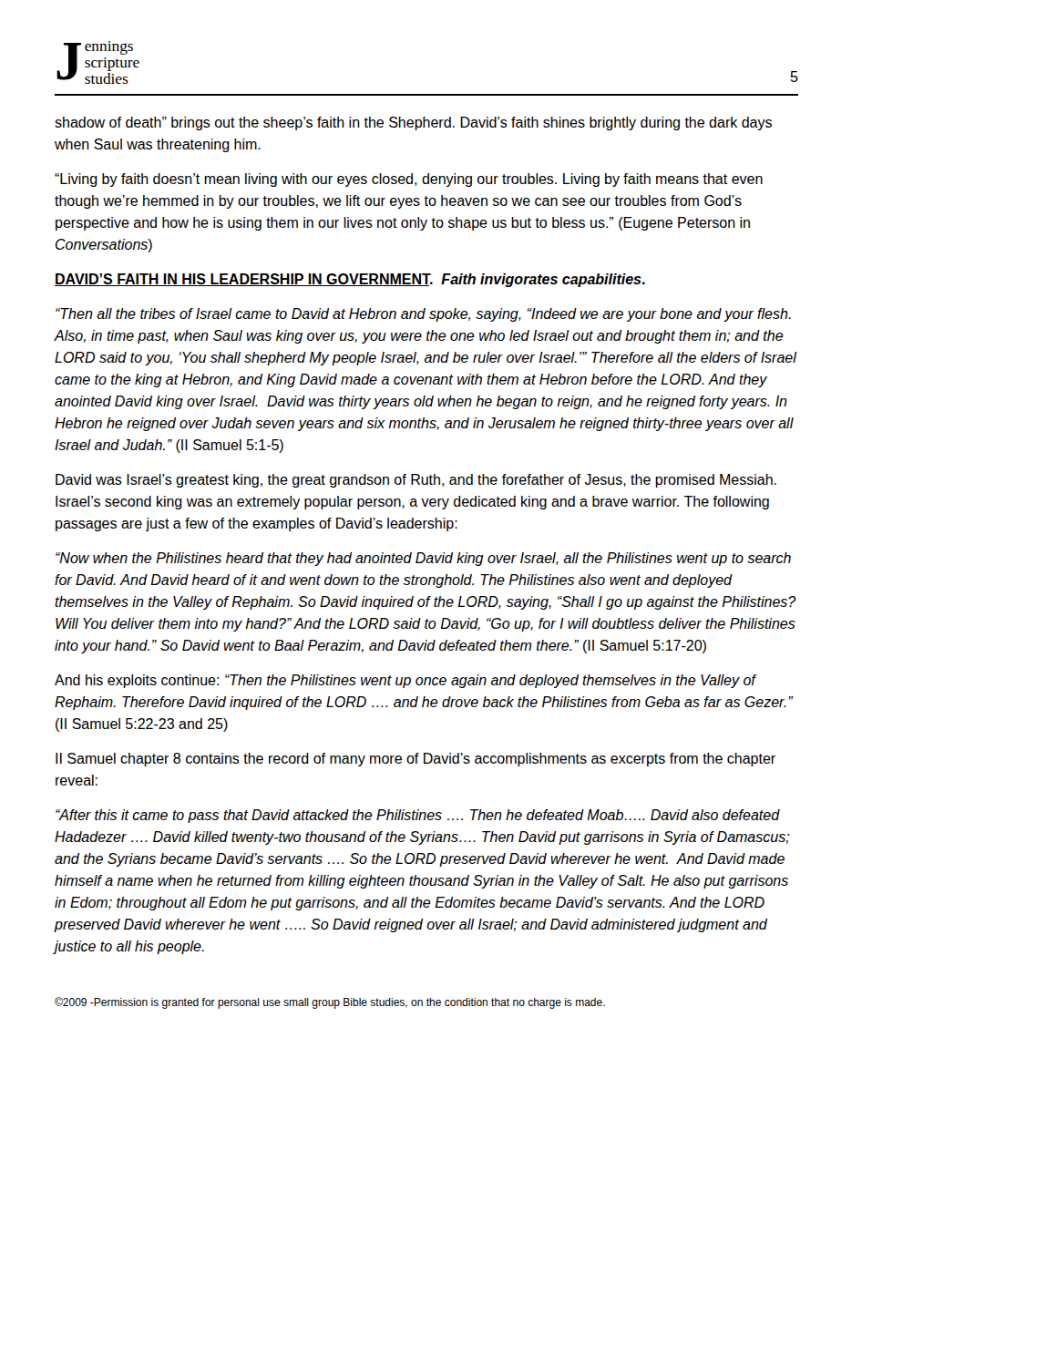J ennings scripture studies
5
shadow of death” brings out the sheep’s faith in the Shepherd. David’s faith shines brightly during the dark days when Saul was threatening him.
“Living by faith doesn’t mean living with our eyes closed, denying our troubles. Living by faith means that even though we’re hemmed in by our troubles, we lift our eyes to heaven so we can see our troubles from God’s perspective and how he is using them in our lives not only to shape us but to bless us.” (Eugene Peterson in Conversations)
DAVID’S FAITH IN HIS LEADERSHIP IN GOVERNMENT. Faith invigorates capabilities.
“Then all the tribes of Israel came to David at Hebron and spoke, saying, “Indeed we are your bone and your flesh. Also, in time past, when Saul was king over us, you were the one who led Israel out and brought them in; and the LORD said to you, ‘You shall shepherd My people Israel, and be ruler over Israel.’” Therefore all the elders of Israel came to the king at Hebron, and King David made a covenant with them at Hebron before the LORD. And they anointed David king over Israel. David was thirty years old when he began to reign, and he reigned forty years. In Hebron he reigned over Judah seven years and six months, and in Jerusalem he reigned thirty-three years over all Israel and Judah.” (II Samuel 5:1-5)
David was Israel’s greatest king, the great grandson of Ruth, and the forefather of Jesus, the promised Messiah. Israel’s second king was an extremely popular person, a very dedicated king and a brave warrior. The following passages are just a few of the examples of David’s leadership:
“Now when the Philistines heard that they had anointed David king over Israel, all the Philistines went up to search for David. And David heard of it and went down to the stronghold. The Philistines also went and deployed themselves in the Valley of Rephaim. So David inquired of the LORD, saying, “Shall I go up against the Philistines? Will You deliver them into my hand?” And the LORD said to David, “Go up, for I will doubtless deliver the Philistines into your hand.” So David went to Baal Perazim, and David defeated them there.” (II Samuel 5:17-20)
And his exploits continue: “Then the Philistines went up once again and deployed themselves in the Valley of Rephaim. Therefore David inquired of the LORD …. and he drove back the Philistines from Geba as far as Gezer.” (II Samuel 5:22-23 and 25)
II Samuel chapter 8 contains the record of many more of David’s accomplishments as excerpts from the chapter reveal:
“After this it came to pass that David attacked the Philistines …. Then he defeated Moab….. David also defeated Hadadezer …. David killed twenty-two thousand of the Syrians…. Then David put garrisons in Syria of Damascus; and the Syrians became David’s servants …. So the LORD preserved David wherever he went. And David made himself a name when he returned from killing eighteen thousand Syrian in the Valley of Salt. He also put garrisons in Edom; throughout all Edom he put garrisons, and all the Edomites became David’s servants. And the LORD preserved David wherever he went ….. So David reigned over all Israel; and David administered judgment and justice to all his people.
©2009 -Permission is granted for personal use small group Bible studies, on the condition that no charge is made.